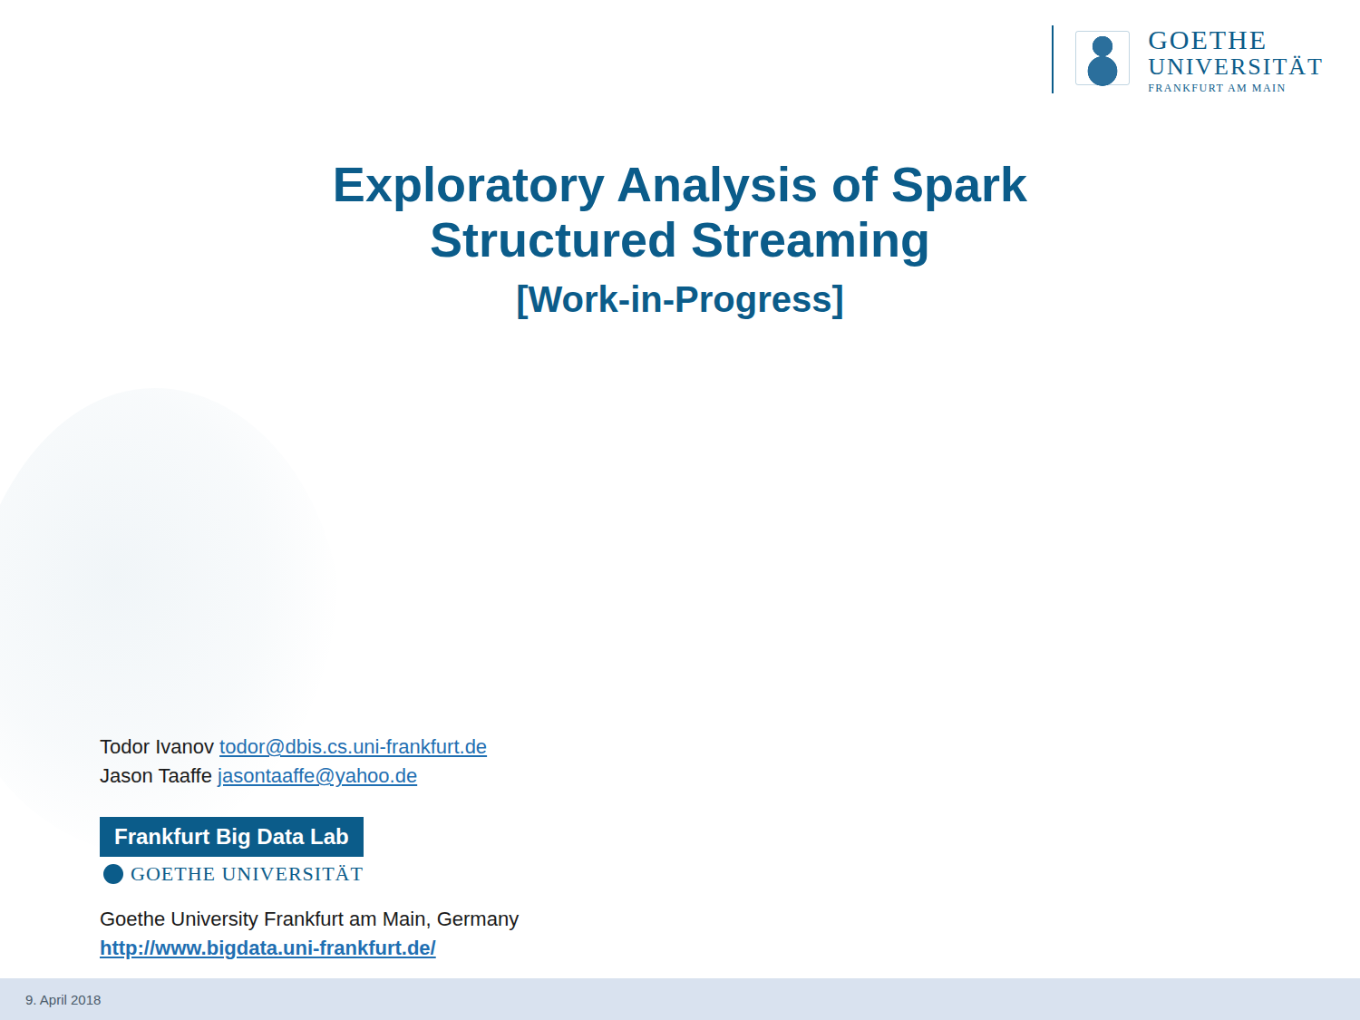GOETHE UNIVERSITÄT FRANKFURT AM MAIN
Exploratory Analysis of Spark Structured Streaming [Work-in-Progress]
Todor Ivanov todor@dbis.cs.uni-frankfurt.de
Jason Taaffe jasontaaffe@yahoo.de
Frankfurt Big Data Lab GOETHE UNIVERSITÄT
Goethe University Frankfurt am Main, Germany
http://www.bigdata.uni-frankfurt.de/
9. April 2018